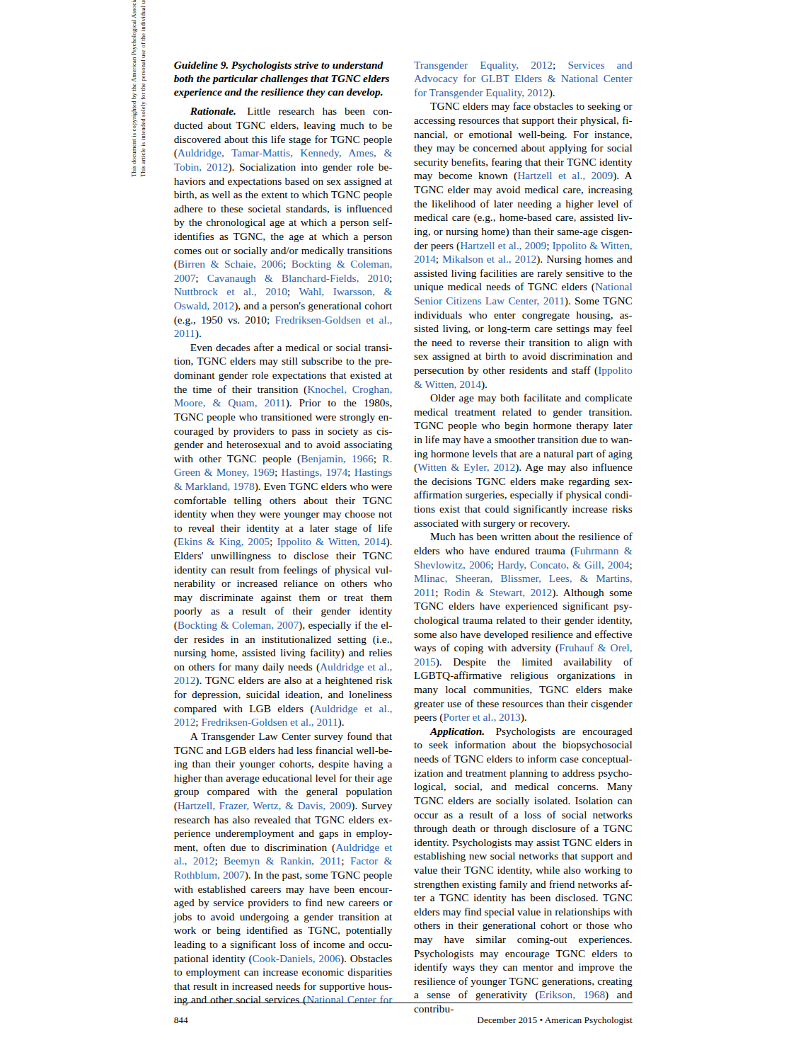This document is copyrighted by the American Psychological Association or one of its allied publishers.
This article is intended solely for the personal use of the individual user and is not to be disseminated broadly.
Guideline 9. Psychologists strive to understand both the particular challenges that TGNC elders experience and the resilience they can develop.
Rationale. Little research has been conducted about TGNC elders, leaving much to be discovered about this life stage for TGNC people (Auldridge, Tamar-Mattis, Kennedy, Ames, & Tobin, 2012). Socialization into gender role behaviors and expectations based on sex assigned at birth, as well as the extent to which TGNC people adhere to these societal standards, is influenced by the chronological age at which a person self-identifies as TGNC, the age at which a person comes out or socially and/or medically transitions (Birren & Schaie, 2006; Bockting & Coleman, 2007; Cavanaugh & Blanchard-Fields, 2010; Nuttbrock et al., 2010; Wahl, Iwarsson, & Oswald, 2012), and a person's generational cohort (e.g., 1950 vs. 2010; Fredriksen-Goldsen et al., 2011).
Even decades after a medical or social transition, TGNC elders may still subscribe to the predominant gender role expectations that existed at the time of their transition (Knochel, Croghan, Moore, & Quam, 2011). Prior to the 1980s, TGNC people who transitioned were strongly encouraged by providers to pass in society as cisgender and heterosexual and to avoid associating with other TGNC people (Benjamin, 1966; R. Green & Money, 1969; Hastings, 1974; Hastings & Markland, 1978). Even TGNC elders who were comfortable telling others about their TGNC identity when they were younger may choose not to reveal their identity at a later stage of life (Ekins & King, 2005; Ippolito & Witten, 2014). Elders' unwillingness to disclose their TGNC identity can result from feelings of physical vulnerability or increased reliance on others who may discriminate against them or treat them poorly as a result of their gender identity (Bockting & Coleman, 2007), especially if the elder resides in an institutionalized setting (i.e., nursing home, assisted living facility) and relies on others for many daily needs (Auldridge et al., 2012). TGNC elders are also at a heightened risk for depression, suicidal ideation, and loneliness compared with LGB elders (Auldridge et al., 2012; Fredriksen-Goldsen et al., 2011).
A Transgender Law Center survey found that TGNC and LGB elders had less financial well-being than their younger cohorts, despite having a higher than average educational level for their age group compared with the general population (Hartzell, Frazer, Wertz, & Davis, 2009). Survey research has also revealed that TGNC elders experience underemployment and gaps in employment, often due to discrimination (Auldridge et al., 2012; Beemyn & Rankin, 2011; Factor & Rothblum, 2007). In the past, some TGNC people with established careers may have been encouraged by service providers to find new careers or jobs to avoid undergoing a gender transition at work or being identified as TGNC, potentially leading to a significant loss of income and occupational identity (Cook-Daniels, 2006). Obstacles to employment can increase economic disparities that result in increased needs for supportive housing and other social services (National Center for Transgender Equality, 2012; Services and Advocacy for GLBT Elders & National Center for Transgender Equality, 2012).
TGNC elders may face obstacles to seeking or accessing resources that support their physical, financial, or emotional well-being. For instance, they may be concerned about applying for social security benefits, fearing that their TGNC identity may become known (Hartzell et al., 2009). A TGNC elder may avoid medical care, increasing the likelihood of later needing a higher level of medical care (e.g., home-based care, assisted living, or nursing home) than their same-age cisgender peers (Hartzell et al., 2009; Ippolito & Witten, 2014; Mikalson et al., 2012). Nursing homes and assisted living facilities are rarely sensitive to the unique medical needs of TGNC elders (National Senior Citizens Law Center, 2011). Some TGNC individuals who enter congregate housing, assisted living, or long-term care settings may feel the need to reverse their transition to align with sex assigned at birth to avoid discrimination and persecution by other residents and staff (Ippolito & Witten, 2014).
Older age may both facilitate and complicate medical treatment related to gender transition. TGNC people who begin hormone therapy later in life may have a smoother transition due to waning hormone levels that are a natural part of aging (Witten & Eyler, 2012). Age may also influence the decisions TGNC elders make regarding sex-affirmation surgeries, especially if physical conditions exist that could significantly increase risks associated with surgery or recovery.
Much has been written about the resilience of elders who have endured trauma (Fuhrmann & Shevlowitz, 2006; Hardy, Concato, & Gill, 2004; Mlinac, Sheeran, Blissmer, Lees, & Martins, 2011; Rodin & Stewart, 2012). Although some TGNC elders have experienced significant psychological trauma related to their gender identity, some also have developed resilience and effective ways of coping with adversity (Fruhauf & Orel, 2015). Despite the limited availability of LGBTQ-affirmative religious organizations in many local communities, TGNC elders make greater use of these resources than their cisgender peers (Porter et al., 2013).
Application. Psychologists are encouraged to seek information about the biopsychosocial needs of TGNC elders to inform case conceptualization and treatment planning to address psychological, social, and medical concerns. Many TGNC elders are socially isolated. Isolation can occur as a result of a loss of social networks through death or through disclosure of a TGNC identity. Psychologists may assist TGNC elders in establishing new social networks that support and value their TGNC identity, while also working to strengthen existing family and friend networks after a TGNC identity has been disclosed. TGNC elders may find special value in relationships with others in their generational cohort or those who may have similar coming-out experiences. Psychologists may encourage TGNC elders to identify ways they can mentor and improve the resilience of younger TGNC generations, creating a sense of generativity (Erikson, 1968) and contribu-
844 December 2015 • American Psychologist